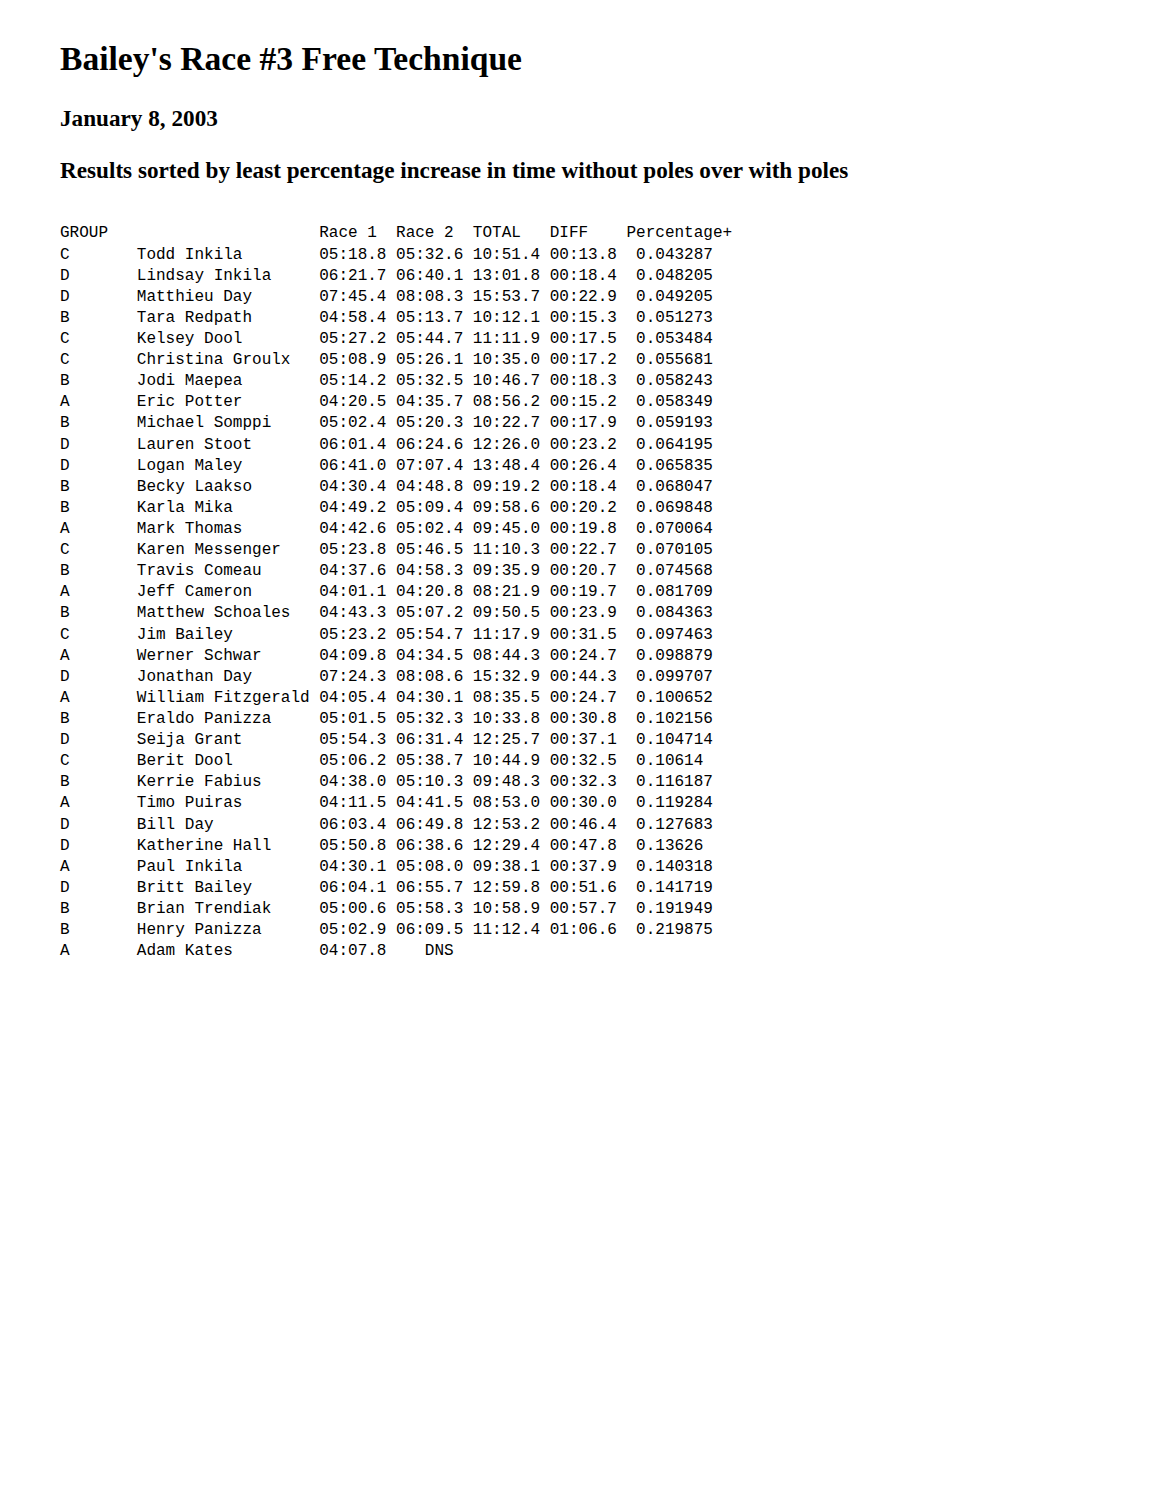Bailey's Race #3 Free Technique
January 8, 2003
Results sorted by least percentage increase in time without poles over with poles
GROUP                      Race 1  Race 2  TOTAL   DIFF    Percentage+
C       Todd Inkila        05:18.8 05:32.6 10:51.4 00:13.8  0.043287
D       Lindsay Inkila     06:21.7 06:40.1 13:01.8 00:18.4  0.048205
D       Matthieu Day       07:45.4 08:08.3 15:53.7 00:22.9  0.049205
B       Tara Redpath       04:58.4 05:13.7 10:12.1 00:15.3  0.051273
C       Kelsey Dool        05:27.2 05:44.7 11:11.9 00:17.5  0.053484
C       Christina Groulx   05:08.9 05:26.1 10:35.0 00:17.2  0.055681
B       Jodi Maepea        05:14.2 05:32.5 10:46.7 00:18.3  0.058243
A       Eric Potter        04:20.5 04:35.7 08:56.2 00:15.2  0.058349
B       Michael Somppi     05:02.4 05:20.3 10:22.7 00:17.9  0.059193
D       Lauren Stoot       06:01.4 06:24.6 12:26.0 00:23.2  0.064195
D       Logan Maley        06:41.0 07:07.4 13:48.4 00:26.4  0.065835
B       Becky Laakso       04:30.4 04:48.8 09:19.2 00:18.4  0.068047
B       Karla Mika         04:49.2 05:09.4 09:58.6 00:20.2  0.069848
A       Mark Thomas        04:42.6 05:02.4 09:45.0 00:19.8  0.070064
C       Karen Messenger    05:23.8 05:46.5 11:10.3 00:22.7  0.070105
B       Travis Comeau      04:37.6 04:58.3 09:35.9 00:20.7  0.074568
A       Jeff Cameron       04:01.1 04:20.8 08:21.9 00:19.7  0.081709
B       Matthew Schoales   04:43.3 05:07.2 09:50.5 00:23.9  0.084363
C       Jim Bailey         05:23.2 05:54.7 11:17.9 00:31.5  0.097463
A       Werner Schwar      04:09.8 04:34.5 08:44.3 00:24.7  0.098879
D       Jonathan Day       07:24.3 08:08.6 15:32.9 00:44.3  0.099707
A       William Fitzgerald 04:05.4 04:30.1 08:35.5 00:24.7  0.100652
B       Eraldo Panizza     05:01.5 05:32.3 10:33.8 00:30.8  0.102156
D       Seija Grant        05:54.3 06:31.4 12:25.7 00:37.1  0.104714
C       Berit Dool         05:06.2 05:38.7 10:44.9 00:32.5  0.10614
B       Kerrie Fabius      04:38.0 05:10.3 09:48.3 00:32.3  0.116187
A       Timo Puiras        04:11.5 04:41.5 08:53.0 00:30.0  0.119284
D       Bill Day           06:03.4 06:49.8 12:53.2 00:46.4  0.127683
D       Katherine Hall     05:50.8 06:38.6 12:29.4 00:47.8  0.13626
A       Paul Inkila        04:30.1 05:08.0 09:38.1 00:37.9  0.140318
D       Britt Bailey       06:04.1 06:55.7 12:59.8 00:51.6  0.141719
B       Brian Trendiak     05:00.6 05:58.3 10:58.9 00:57.7  0.191949
B       Henry Panizza      05:02.9 06:09.5 11:12.4 01:06.6  0.219875
A       Adam Kates         04:07.8    DNS